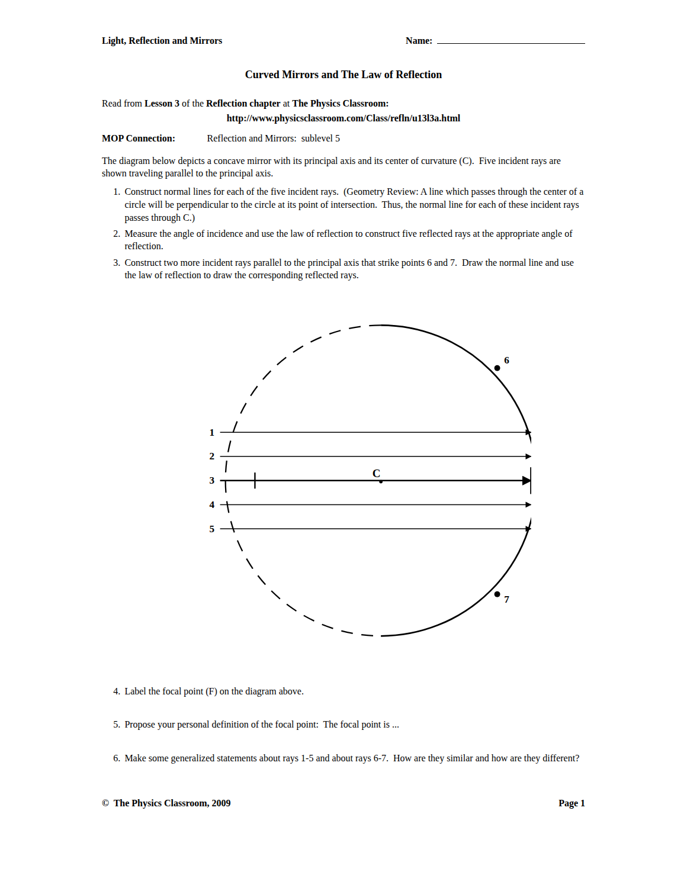Light, Reflection and Mirrors Name:
Curved Mirrors and The Law of Reflection
Read from Lesson 3 of the Reflection chapter at The Physics Classroom:
http://www.physicsclassroom.com/Class/refln/u13l3a.html
MOP Connection: Reflection and Mirrors: sublevel 5
The diagram below depicts a concave mirror with its principal axis and its center of curvature (C). Five incident rays are shown traveling parallel to the principal axis.
Construct normal lines for each of the five incident rays. (Geometry Review: A line which passes through the center of a circle will be perpendicular to the circle at its point of intersection. Thus, the normal line for each of these incident rays passes through C.)
Measure the angle of incidence and use the law of reflection to construct five reflected rays at the appropriate angle of reflection.
Construct two more incident rays parallel to the principal axis that strike points 6 and 7. Draw the normal line and use the law of reflection to draw the corresponding reflected rays.
1 2 3 4 5 C 6 7
Label the focal point (F) on the diagram above.
Propose your personal definition of the focal point: The focal point is ...
Make some generalized statements about rays 1-5 and about rays 6-7. How are they similar and how are they different?
© The Physics Classroom, 2009 Page 1